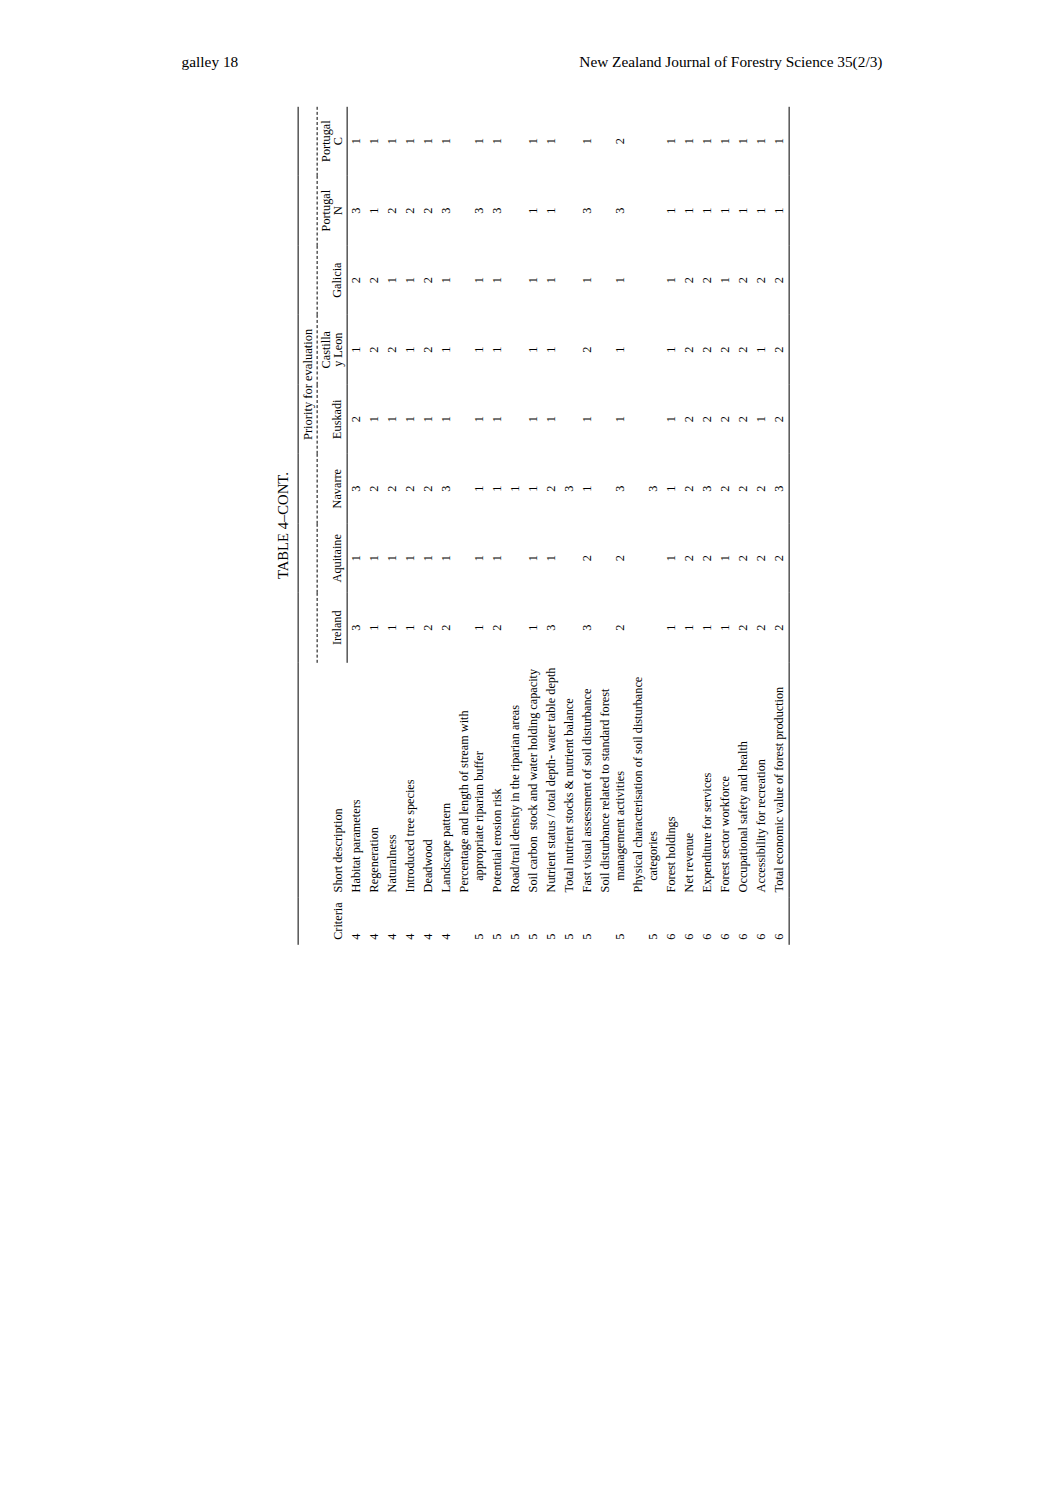galley 18 New Zealand Journal of Forestry Science 35(2/3)
TABLE 4–CONT.
| Criteria | Short description | Priority for evaluation |
| --- | --- | --- |
| Ireland | Aquitaine | Navarre | Euskadi | Castilla y Leon | Galicia | Portugal N | Portugal C |
| 4 | Habitat parameters | 3 | 1 | 3 | 2 | 1 | 2 | 3 | 1 |
| 4 | Regeneration | 1 | 1 | 2 | 1 | 2 | 2 | 1 | 1 |
| 4 | Naturalness | 1 | 1 | 2 | 1 | 2 | 1 | 2 | 1 |
| 4 | Introduced tree species | 1 | 1 | 2 | 1 | 1 | 1 | 2 | 1 |
| 4 | Deadwood | 2 | 1 | 2 | 1 | 2 | 2 | 2 | 1 |
| 4 | Landscape pattern | 2 | 1 | 3 | 1 | 1 | 1 | 3 | 1 |
| 5 | Percentage and length of stream with appropriate riparian buffer | 1 | 1 | 1 | 1 | 1 | 1 | 3 | 1 |
| 5 | Potential erosion risk | 2 | 1 | 1 | 1 | 1 | 1 | 3 | 1 |
| 5 | Road/trail density in the riparian areas | 1 | 1 | 1 | 1 | 1 | 1 | 1 | 1 |
| 5 | Soil carbon stock and water holding capacity | 1 | 1 | 1 | 1 | 1 | 1 | 1 | 1 |
| 5 | Nutrient status / total depth- water table depth | 3 | 1 | 2 | 1 | 1 | 1 | 1 | 1 |
| 5 | Total nutrient stocks & nutrient balance | 1 | 1 | 3 | 1 | 1 | 1 | 1 | 1 |
| 5 | Fast visual assessment of soil disturbance | 3 | 2 | 1 | 1 | 2 | 1 | 3 | 1 |
| 5 | Soil disturbance related to standard forest management activities | 2 | 2 | 3 | 1 | 1 | 1 | 3 | 2 |
| 5 | Physical characterisation of soil disturbance categories | 1 | 1 | 3 | 1 | 1 | 1 | 1 | 1 |
| 6 | Forest holdings | 1 | 1 | 1 | 1 | 1 | 1 | 1 | 1 |
| 6 | Net revenue | 1 | 2 | 2 | 2 | 2 | 2 | 1 | 1 |
| 6 | Expenditure for services | 1 | 2 | 3 | 2 | 2 | 2 | 1 | 1 |
| 6 | Forest sector workforce | 1 | 1 | 2 | 2 | 2 | 1 | 1 | 1 |
| 6 | Occupational safety and health | 2 | 2 | 2 | 2 | 2 | 2 | 1 | 1 |
| 6 | Accessibility for recreation | 2 | 2 | 2 | 1 | 1 | 2 | 1 | 1 |
| 6 | Total economic value of forest production | 2 | 2 | 3 | 2 | 2 | 2 | 1 | 1 |